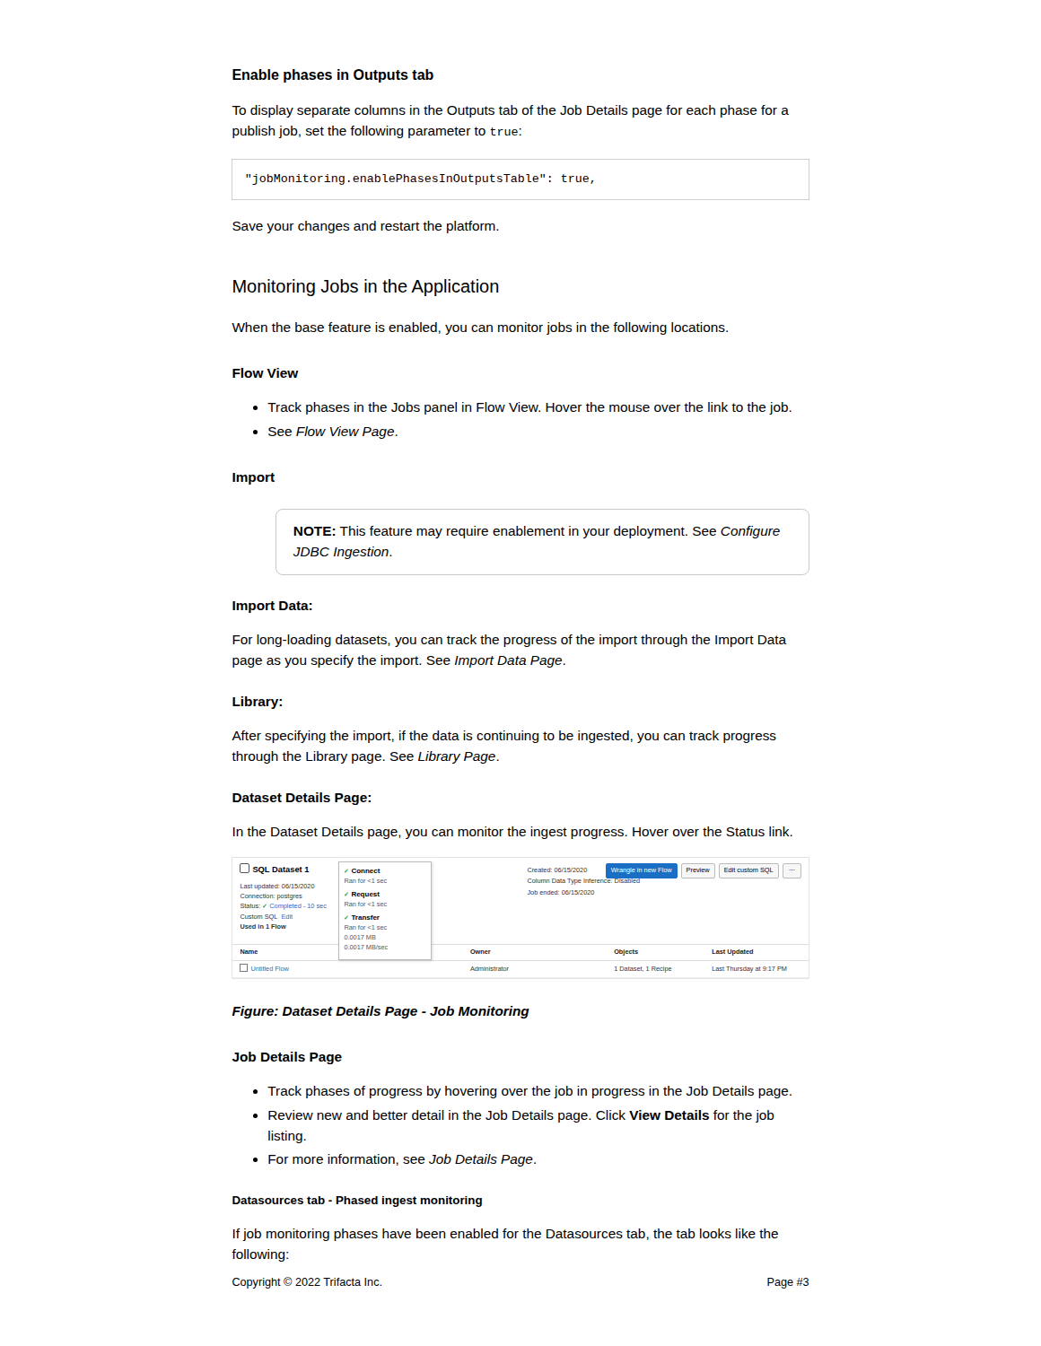Enable phases in Outputs tab
To display separate columns in the Outputs tab of the Job Details page for each phase for a publish job, set the following parameter to true:
"jobMonitoring.enablePhasesInOutputsTable": true,
Save your changes and restart the platform.
Monitoring Jobs in the Application
When the base feature is enabled, you can monitor jobs in the following locations.
Flow View
Track phases in the Jobs panel in Flow View. Hover the mouse over the link to the job.
See Flow View Page.
Import
NOTE: This feature may require enablement in your deployment. See Configure JDBC Ingestion.
Import Data:
For long-loading datasets, you can track the progress of the import through the Import Data page as you specify the import. See Import Data Page.
Library:
After specifying the import, if the data is continuing to be ingested, you can track progress through the Library page. See Library Page.
Dataset Details Page:
In the Dataset Details page, you can monitor the ingest progress. Hover over the Status link.
SQL Dataset 1
Last updated: 06/15/2020
Connection: postgres
Status: ✓ Completed - 10 sec
Custom SQL Edit
Used in 1 Flow
✓Connect
Ran for <1 sec
✓Request
Ran for <1 sec
✓Transfer
Ran for <1 sec
0.0017 MB
0.0017 MB/sec
Created: 06/15/2020
Column Data Type Inference: Disabled
Job ended: 06/15/2020
Wrangle in new Flow Preview Edit custom SQL ⋯
| Name | Owner | Objects | Last Updated |
| --- | --- | --- | --- |
| Untitled Flow | Administrator | 1 Dataset, 1 Recipe | Last Thursday at 9:17 PM |
Figure: Dataset Details Page - Job Monitoring
Job Details Page
Track phases of progress by hovering over the job in progress in the Job Details page.
Review new and better detail in the Job Details page. Click View Details for the job listing.
For more information, see Job Details Page.
Datasources tab - Phased ingest monitoring
If job monitoring phases have been enabled for the Datasources tab, the tab looks like the following:
Copyright © 2022 Trifacta Inc. Page #3